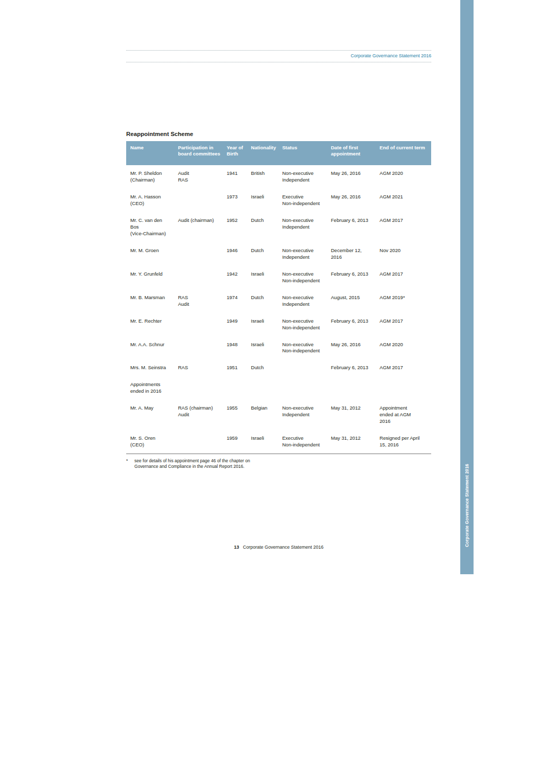Corporate Governance Statement 2016
Corporate Governance Statement 2016
Reappointment Scheme
| Name | Participation in board committees | Year of Birth | Nationality | Status | Date of first appointment | End of current term |
| --- | --- | --- | --- | --- | --- | --- |
| Mr. P. Sheldon (Chairman) | Audit RAS | 1941 | British | Non-executive Independent | May 26, 2016 | AGM 2020 |
| Mr. A. Hasson (CEO) | | 1973 | Israeli | Executive Non-independent | May 26, 2016 | AGM 2021 |
| Mr. C. van den Bos (Vice-Chairman) | Audit (chairman) | 1952 | Dutch | Non-executive Independent | February 6, 2013 | AGM 2017 |
| Mr. M. Groen | | 1946 | Dutch | Non-executive Independent | December 12, 2016 | Nov 2020 |
| Mr. Y. Grunfeld | | 1942 | Israeli | Non-executive Non-independent | February 6, 2013 | AGM 2017 |
| Mr. B. Marsman | RAS Audit | 1974 | Dutch | Non-executive Independent | August, 2015 | AGM 2019* |
| Mr. E. Rechter | | 1949 | Israeli | Non-executive Non-independent | February 6, 2013 | AGM 2017 |
| Mr. A.A. Schnur | | 1948 | Israeli | Non-executive Non-independent | May 26, 2016 | AGM 2020 |
| Mrs. M. Seinstra | RAS | 1951 | Dutch | | February 6, 2013 | AGM 2017 |
| Appointments ended in 2016 | | | | | | |
| Mr. A. May | RAS (chairman) Audit | 1955 | Belgian | Non-executive Independent | May 31, 2012 | Appointment ended at AGM 2016 |
| Mr. S. Oren (CEO) | | 1959 | Israeli | Executive Non-independent | May 31, 2012 | Resigned per April 15, 2016 |
*
see for details of his appointment page 46 of the chapter on
Governance and Compliance in the Annual Report 2016.
13 Corporate Governance Statement 2016